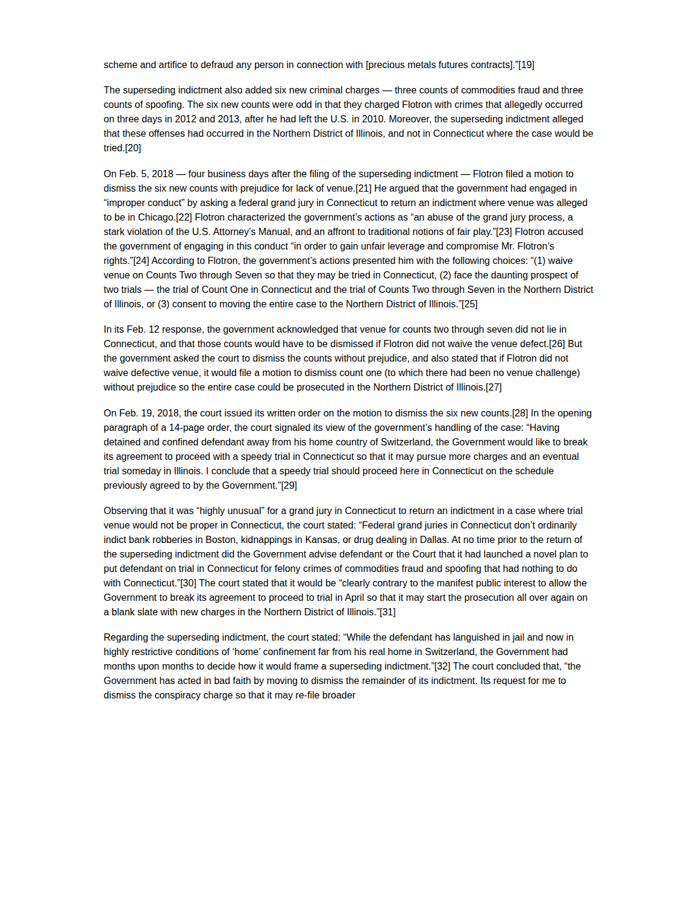scheme and artifice to defraud any person in connection with [precious metals futures contracts].”[19]
The superseding indictment also added six new criminal charges — three counts of commodities fraud and three counts of spoofing. The six new counts were odd in that they charged Flotron with crimes that allegedly occurred on three days in 2012 and 2013, after he had left the U.S. in 2010. Moreover, the superseding indictment alleged that these offenses had occurred in the Northern District of Illinois, and not in Connecticut where the case would be tried.[20]
On Feb. 5, 2018 — four business days after the filing of the superseding indictment — Flotron filed a motion to dismiss the six new counts with prejudice for lack of venue.[21] He argued that the government had engaged in “improper conduct” by asking a federal grand jury in Connecticut to return an indictment where venue was alleged to be in Chicago.[22] Flotron characterized the government’s actions as “an abuse of the grand jury process, a stark violation of the U.S. Attorney’s Manual, and an affront to traditional notions of fair play.”[23] Flotron accused the government of engaging in this conduct “in order to gain unfair leverage and compromise Mr. Flotron’s rights.”[24] According to Flotron, the government’s actions presented him with the following choices: “(1) waive venue on Counts Two through Seven so that they may be tried in Connecticut, (2) face the daunting prospect of two trials — the trial of Count One in Connecticut and the trial of Counts Two through Seven in the Northern District of Illinois, or (3) consent to moving the entire case to the Northern District of Illinois.”[25]
In its Feb. 12 response, the government acknowledged that venue for counts two through seven did not lie in Connecticut, and that those counts would have to be dismissed if Flotron did not waive the venue defect.[26] But the government asked the court to dismiss the counts without prejudice, and also stated that if Flotron did not waive defective venue, it would file a motion to dismiss count one (to which there had been no venue challenge) without prejudice so the entire case could be prosecuted in the Northern District of Illinois.[27]
On Feb. 19, 2018, the court issued its written order on the motion to dismiss the six new counts.[28] In the opening paragraph of a 14-page order, the court signaled its view of the government’s handling of the case: “Having detained and confined defendant away from his home country of Switzerland, the Government would like to break its agreement to proceed with a speedy trial in Connecticut so that it may pursue more charges and an eventual trial someday in Illinois. I conclude that a speedy trial should proceed here in Connecticut on the schedule previously agreed to by the Government.”[29]
Observing that it was “highly unusual” for a grand jury in Connecticut to return an indictment in a case where trial venue would not be proper in Connecticut, the court stated: “Federal grand juries in Connecticut don’t ordinarily indict bank robberies in Boston, kidnappings in Kansas, or drug dealing in Dallas. At no time prior to the return of the superseding indictment did the Government advise defendant or the Court that it had launched a novel plan to put defendant on trial in Connecticut for felony crimes of commodities fraud and spoofing that had nothing to do with Connecticut.”[30] The court stated that it would be “clearly contrary to the manifest public interest to allow the Government to break its agreement to proceed to trial in April so that it may start the prosecution all over again on a blank slate with new charges in the Northern District of Illinois.”[31]
Regarding the superseding indictment, the court stated: “While the defendant has languished in jail and now in highly restrictive conditions of ‘home’ confinement far from his real home in Switzerland, the Government had months upon months to decide how it would frame a superseding indictment.”[32] The court concluded that, “the Government has acted in bad faith by moving to dismiss the remainder of its indictment. Its request for me to dismiss the conspiracy charge so that it may re-file broader